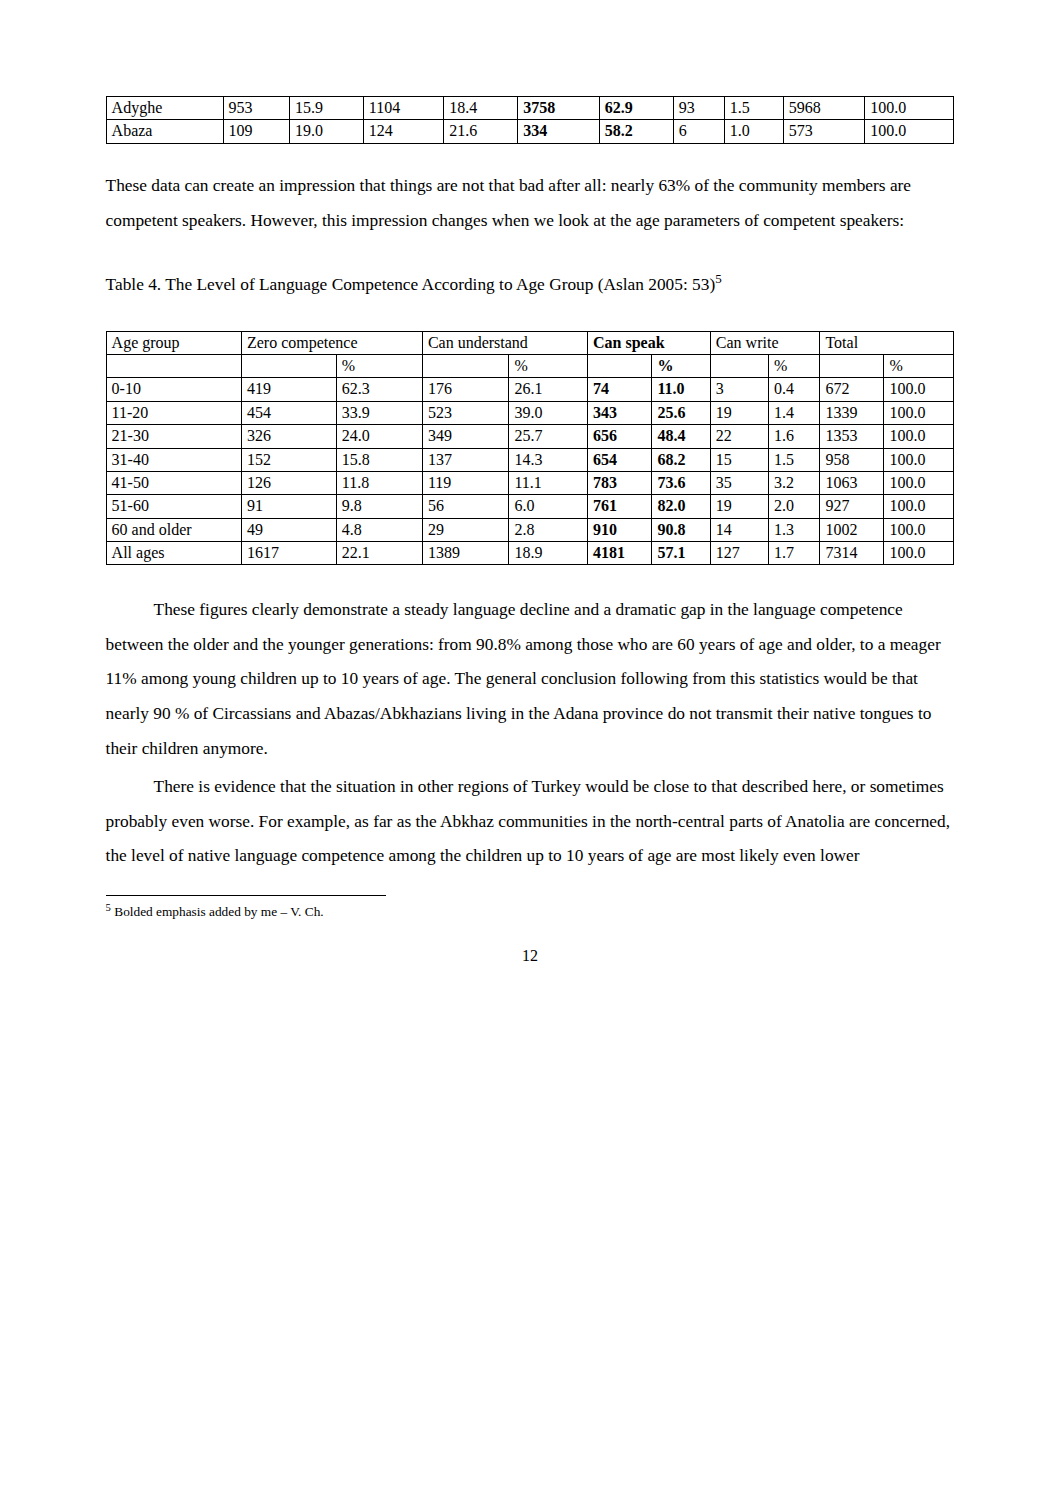| Adyghe | 953 | 15.9 | 1104 | 18.4 | 3758 | 62.9 | 93 | 1.5 | 5968 | 100.0 |
| Abaza | 109 | 19.0 | 124 | 21.6 | 334 | 58.2 | 6 | 1.0 | 573 | 100.0 |
These data can create an impression that things are not that bad after all: nearly 63% of the community members are competent speakers. However, this impression changes when we look at the age parameters of competent speakers:
Table 4. The Level of Language Competence According to Age Group (Aslan 2005: 53)5
| Age group | Zero competence | Can understand | Can speak | Can write | Total |
| | | % | | % | | % | | % | | % |
| 0-10 | 419 | 62.3 | 176 | 26.1 | 74 | 11.0 | 3 | 0.4 | 672 | 100.0 |
| 11-20 | 454 | 33.9 | 523 | 39.0 | 343 | 25.6 | 19 | 1.4 | 1339 | 100.0 |
| 21-30 | 326 | 24.0 | 349 | 25.7 | 656 | 48.4 | 22 | 1.6 | 1353 | 100.0 |
| 31-40 | 152 | 15.8 | 137 | 14.3 | 654 | 68.2 | 15 | 1.5 | 958 | 100.0 |
| 41-50 | 126 | 11.8 | 119 | 11.1 | 783 | 73.6 | 35 | 3.2 | 1063 | 100.0 |
| 51-60 | 91 | 9.8 | 56 | 6.0 | 761 | 82.0 | 19 | 2.0 | 927 | 100.0 |
| 60 and older | 49 | 4.8 | 29 | 2.8 | 910 | 90.8 | 14 | 1.3 | 1002 | 100.0 |
| All ages | 1617 | 22.1 | 1389 | 18.9 | 4181 | 57.1 | 127 | 1.7 | 7314 | 100.0 |
These figures clearly demonstrate a steady language decline and a dramatic gap in the language competence between the older and the younger generations: from 90.8% among those who are 60 years of age and older, to a meager 11% among young children up to 10 years of age. The general conclusion following from this statistics would be that nearly 90 % of Circassians and Abazas/Abkhazians living in the Adana province do not transmit their native tongues to their children anymore.
There is evidence that the situation in other regions of Turkey would be close to that described here, or sometimes probably even worse. For example, as far as the Abkhaz communities in the north-central parts of Anatolia are concerned, the level of native language competence among the children up to 10 years of age are most likely even lower
5 Bolded emphasis added by me – V. Ch.
12